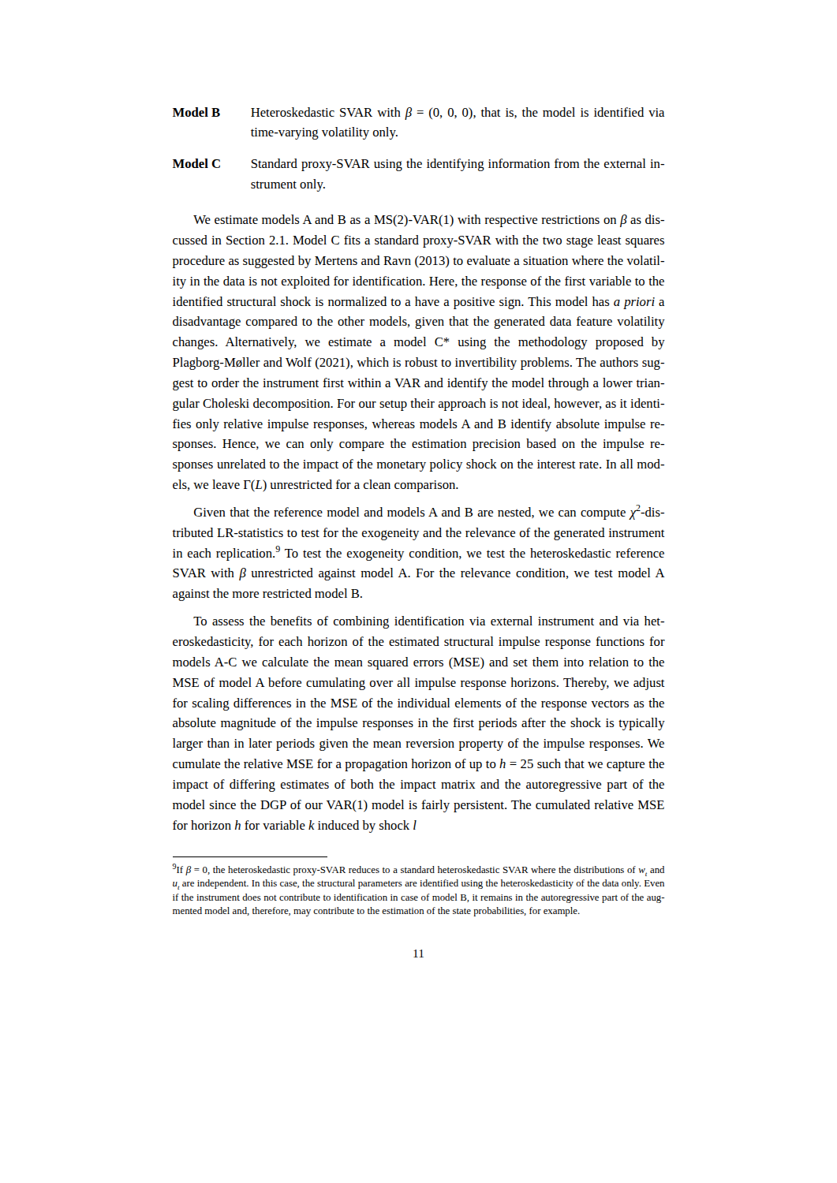Model B
Heteroskedastic SVAR with β = (0, 0, 0), that is, the model is identified via time-varying volatility only.
Model C
Standard proxy-SVAR using the identifying information from the external instrument only.
We estimate models A and B as a MS(2)-VAR(1) with respective restrictions on β as discussed in Section 2.1. Model C fits a standard proxy-SVAR with the two stage least squares procedure as suggested by Mertens and Ravn (2013) to evaluate a situation where the volatility in the data is not exploited for identification. Here, the response of the first variable to the identified structural shock is normalized to a have a positive sign. This model has a priori a disadvantage compared to the other models, given that the generated data feature volatility changes. Alternatively, we estimate a model C* using the methodology proposed by Plagborg-Møller and Wolf (2021), which is robust to invertibility problems. The authors suggest to order the instrument first within a VAR and identify the model through a lower triangular Choleski decomposition. For our setup their approach is not ideal, however, as it identifies only relative impulse responses, whereas models A and B identify absolute impulse responses. Hence, we can only compare the estimation precision based on the impulse responses unrelated to the impact of the monetary policy shock on the interest rate. In all models, we leave Γ(L) unrestricted for a clean comparison.
Given that the reference model and models A and B are nested, we can compute χ2-distributed LR-statistics to test for the exogeneity and the relevance of the generated instrument in each replication.9 To test the exogeneity condition, we test the heteroskedastic reference SVAR with β unrestricted against model A. For the relevance condition, we test model A against the more restricted model B.
To assess the benefits of combining identification via external instrument and via heteroskedasticity, for each horizon of the estimated structural impulse response functions for models A-C we calculate the mean squared errors (MSE) and set them into relation to the MSE of model A before cumulating over all impulse response horizons. Thereby, we adjust for scaling differences in the MSE of the individual elements of the response vectors as the absolute magnitude of the impulse responses in the first periods after the shock is typically larger than in later periods given the mean reversion property of the impulse responses. We cumulate the relative MSE for a propagation horizon of up to h = 25 such that we capture the impact of differing estimates of both the impact matrix and the autoregressive part of the model since the DGP of our VAR(1) model is fairly persistent. The cumulated relative MSE for horizon h for variable k induced by shock l
9 If β = 0, the heteroskedastic proxy-SVAR reduces to a standard heteroskedastic SVAR where the distributions of wt and ut are independent. In this case, the structural parameters are identified using the heteroskedasticity of the data only. Even if the instrument does not contribute to identification in case of model B, it remains in the autoregressive part of the augmented model and, therefore, may contribute to the estimation of the state probabilities, for example.
11